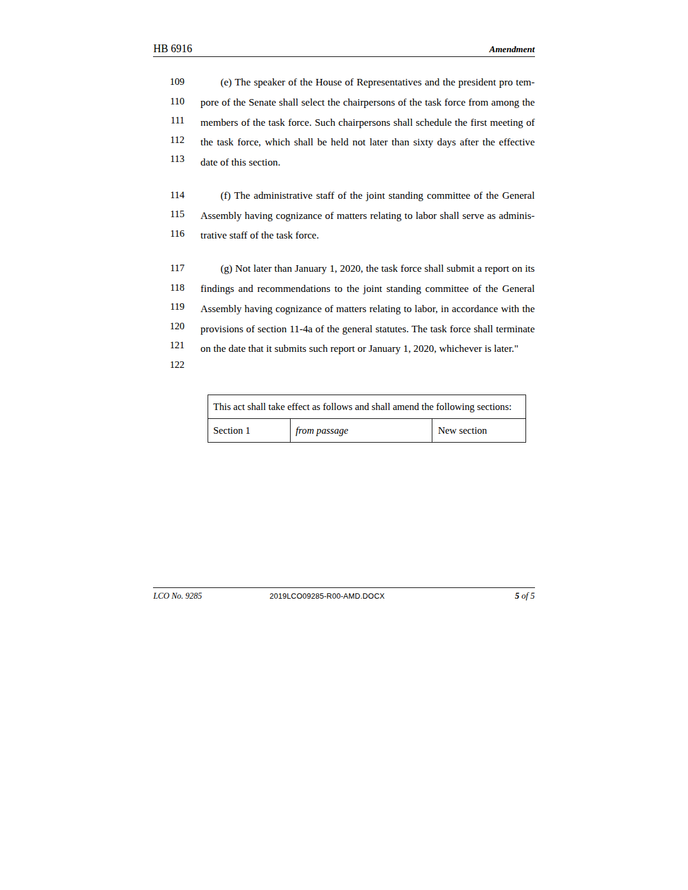HB 6916 Amendment
109
110
111
112
113
(e) The speaker of the House of Representatives and the president pro tempore of the Senate shall select the chairpersons of the task force from among the members of the task force. Such chairpersons shall schedule the first meeting of the task force, which shall be held not later than sixty days after the effective date of this section.
114
115
116
(f) The administrative staff of the joint standing committee of the General Assembly having cognizance of matters relating to labor shall serve as administrative staff of the task force.
117
118
119
120
121
122
(g) Not later than January 1, 2020, the task force shall submit a report on its findings and recommendations to the joint standing committee of the General Assembly having cognizance of matters relating to labor, in accordance with the provisions of section 11-4a of the general statutes. The task force shall terminate on the date that it submits such report or January 1, 2020, whichever is later."
| This act shall take effect as follows and shall amend the following sections: |
| Section 1 | from passage | New section |
LCO No. 9285 2019LCO09285-R00-AMD.DOCX 5 of 5